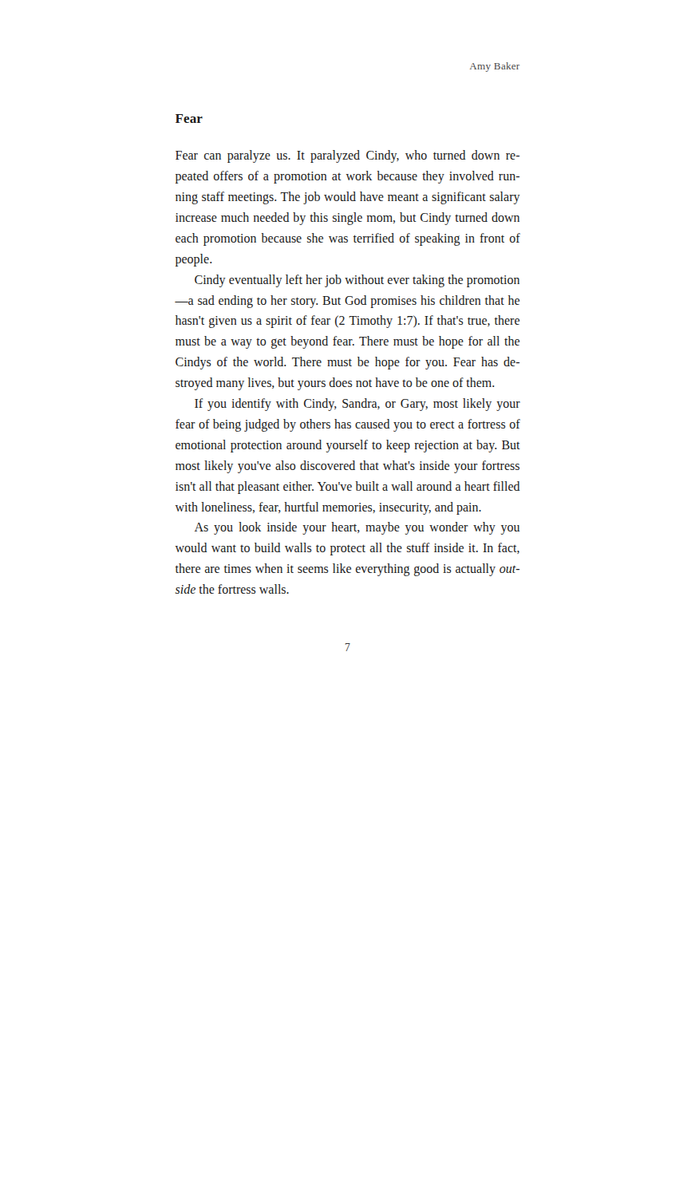Amy Baker
Fear
Fear can paralyze us. It paralyzed Cindy, who turned down repeated offers of a promotion at work because they involved running staff meetings. The job would have meant a significant salary increase much needed by this single mom, but Cindy turned down each promotion because she was terrified of speaking in front of people.
Cindy eventually left her job without ever taking the promotion—a sad ending to her story. But God promises his children that he hasn't given us a spirit of fear (2 Timothy 1:7). If that's true, there must be a way to get beyond fear. There must be hope for all the Cindys of the world. There must be hope for you. Fear has destroyed many lives, but yours does not have to be one of them.
If you identify with Cindy, Sandra, or Gary, most likely your fear of being judged by others has caused you to erect a fortress of emotional protection around yourself to keep rejection at bay. But most likely you've also discovered that what's inside your fortress isn't all that pleasant either. You've built a wall around a heart filled with loneliness, fear, hurtful memories, insecurity, and pain.
As you look inside your heart, maybe you wonder why you would want to build walls to protect all the stuff inside it. In fact, there are times when it seems like everything good is actually outside the fortress walls.
7